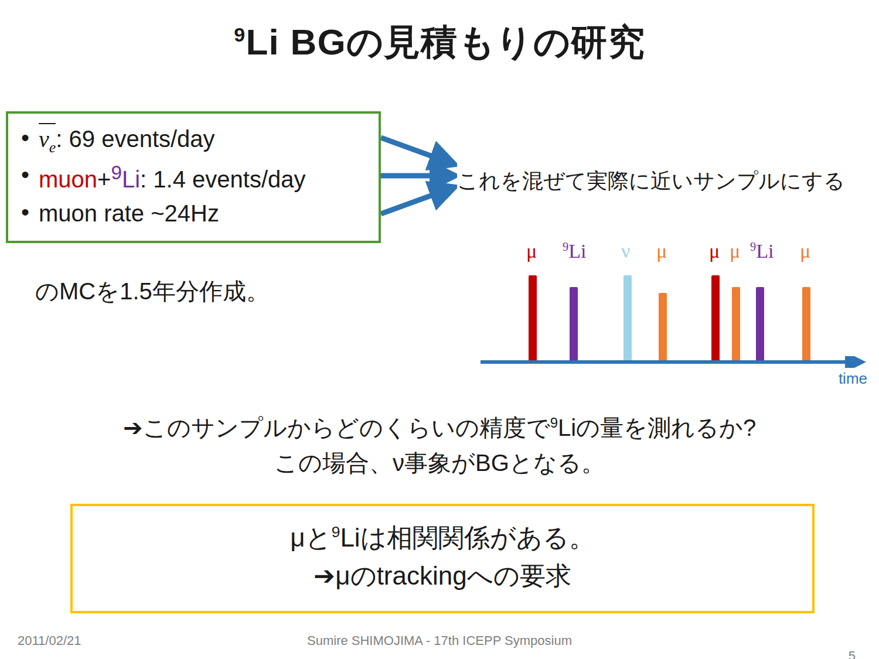9Li BGの見積もりの研究
νe: 69 events/day
muon+9Li: 1.4 events/day
muon rate ~24Hz
のMCを1.5年分作成。
これを混ぜて実際に近いサンプルにする
μ 9Li ν μ μ μ 9Li μ
time
➔このサンプルからどのくらいの精度で9Liの量を測れるか?
この場合、ν事象がBGとなる。
μと9Liは相関関係がある。
➔μのtrackingへの要求
2011/02/21 Sumire SHIMOJIMA - 17th ICEPP Symposium 5